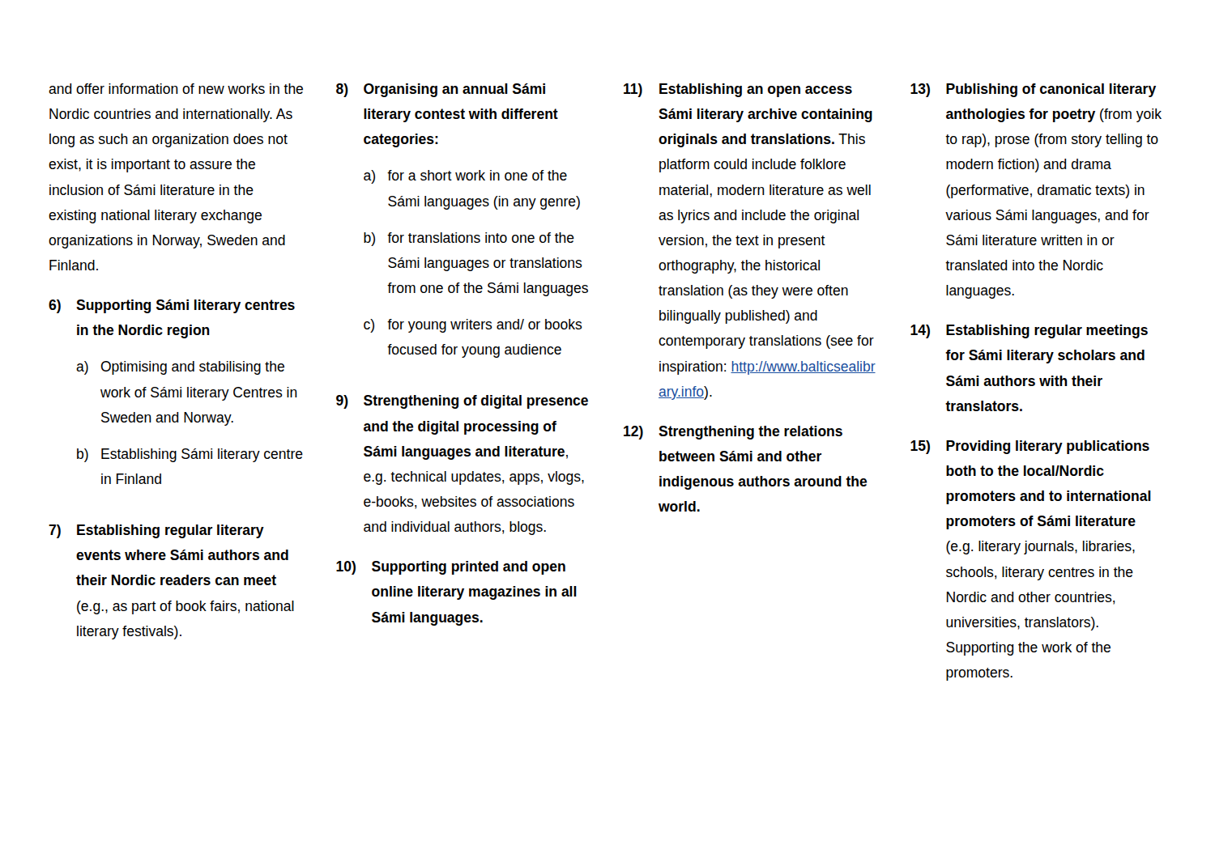and offer information of new works in the Nordic countries and internationally. As long as such an organization does not exist, it is important to assure the inclusion of Sámi literature in the existing national literary exchange organizations in Norway, Sweden and Finland.
6)
Supporting Sámi literary centres in the Nordic region
a)
Optimising and stabilising the work of Sámi literary Centres in Sweden and Norway.
b)
Establishing Sámi literary centre in Finland
7)
Establishing regular literary events where Sámi authors and their Nordic readers can meet (e.g., as part of book fairs, national literary festivals).
8)
Organising an annual Sámi literary contest with different categories:
a)
for a short work in one of the Sámi languages (in any genre)
b)
for translations into one of the Sámi languages or translations from one of the Sámi languages
c)
for young writers and/ or books focused for young audience
9)
Strengthening of digital presence and the digital processing of Sámi languages and literature, e.g. technical updates, apps, vlogs, e-books, websites of associations and individual authors, blogs.
10)
Supporting printed and open online literary magazines in all Sámi languages.
11)
Establishing an open access Sámi literary archive containing originals and translations. This platform could include folklore material, modern literature as well as lyrics and include the original version, the text in present orthography, the historical translation (as they were often bilingually published) and contemporary translations (see for inspiration: http://www.balticsealibrary.info).
12)
Strengthening the relations between Sámi and other indigenous authors around the world.
13)
Publishing of canonical literary anthologies for poetry (from yoik to rap), prose (from story telling to modern fiction) and drama (performative, dramatic texts) in various Sámi languages, and for Sámi literature written in or translated into the Nordic languages.
14)
Establishing regular meetings for Sámi literary scholars and Sámi authors with their translators.
15)
Providing literary publications both to the local/Nordic promoters and to international promoters of Sámi literature (e.g. literary journals, libraries, schools, literary centres in the Nordic and other countries, universities, translators). Supporting the work of the promoters.